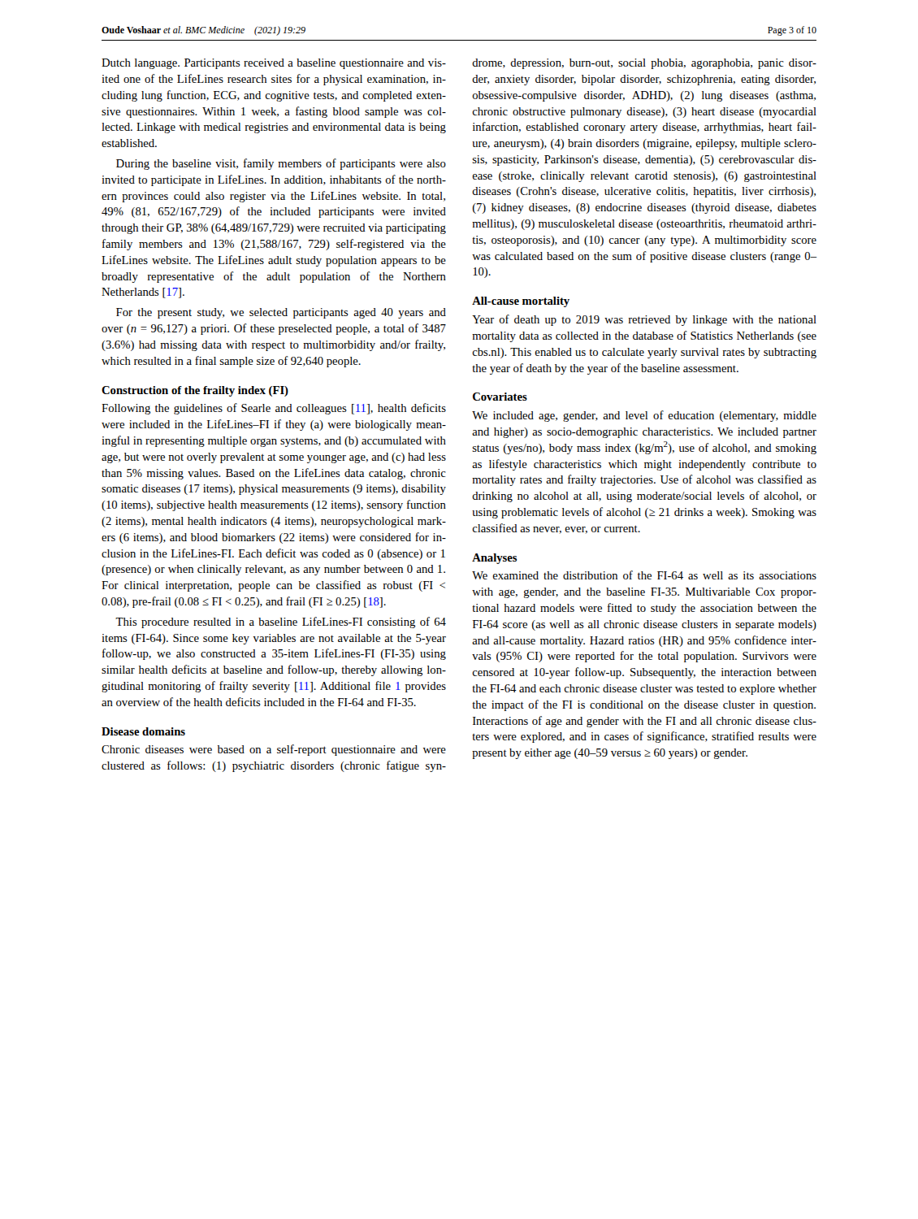Oude Voshaar et al. BMC Medicine (2021) 19:29 Page 3 of 10
Dutch language. Participants received a baseline questionnaire and visited one of the LifeLines research sites for a physical examination, including lung function, ECG, and cognitive tests, and completed extensive questionnaires. Within 1 week, a fasting blood sample was collected. Linkage with medical registries and environmental data is being established.
During the baseline visit, family members of participants were also invited to participate in LifeLines. In addition, inhabitants of the northern provinces could also register via the LifeLines website. In total, 49% (81, 652/167,729) of the included participants were invited through their GP, 38% (64,489/167,729) were recruited via participating family members and 13% (21,588/167, 729) self-registered via the LifeLines website. The LifeLines adult study population appears to be broadly representative of the adult population of the Northern Netherlands [17].
For the present study, we selected participants aged 40 years and over (n = 96,127) a priori. Of these preselected people, a total of 3487 (3.6%) had missing data with respect to multimorbidity and/or frailty, which resulted in a final sample size of 92,640 people.
Construction of the frailty index (FI)
Following the guidelines of Searle and colleagues [11], health deficits were included in the LifeLines–FI if they (a) were biologically meaningful in representing multiple organ systems, and (b) accumulated with age, but were not overly prevalent at some younger age, and (c) had less than 5% missing values. Based on the LifeLines data catalog, chronic somatic diseases (17 items), physical measurements (9 items), disability (10 items), subjective health measurements (12 items), sensory function (2 items), mental health indicators (4 items), neuropsychological markers (6 items), and blood biomarkers (22 items) were considered for inclusion in the LifeLines-FI. Each deficit was coded as 0 (absence) or 1 (presence) or when clinically relevant, as any number between 0 and 1. For clinical interpretation, people can be classified as robust (FI < 0.08), pre-frail (0.08 ≤ FI < 0.25), and frail (FI ≥ 0.25) [18].
This procedure resulted in a baseline LifeLines-FI consisting of 64 items (FI-64). Since some key variables are not available at the 5-year follow-up, we also constructed a 35-item LifeLines-FI (FI-35) using similar health deficits at baseline and follow-up, thereby allowing longitudinal monitoring of frailty severity [11]. Additional file 1 provides an overview of the health deficits included in the FI-64 and FI-35.
Disease domains
Chronic diseases were based on a self-report questionnaire and were clustered as follows: (1) psychiatric disorders (chronic fatigue syndrome, depression, burn-out, social phobia, agoraphobia, panic disorder, anxiety disorder, bipolar disorder, schizophrenia, eating disorder, obsessive-compulsive disorder, ADHD), (2) lung diseases (asthma, chronic obstructive pulmonary disease), (3) heart disease (myocardial infarction, established coronary artery disease, arrhythmias, heart failure, aneurysm), (4) brain disorders (migraine, epilepsy, multiple sclerosis, spasticity, Parkinson's disease, dementia), (5) cerebrovascular disease (stroke, clinically relevant carotid stenosis), (6) gastrointestinal diseases (Crohn's disease, ulcerative colitis, hepatitis, liver cirrhosis), (7) kidney diseases, (8) endocrine diseases (thyroid disease, diabetes mellitus), (9) musculoskeletal disease (osteoarthritis, rheumatoid arthritis, osteoporosis), and (10) cancer (any type). A multimorbidity score was calculated based on the sum of positive disease clusters (range 0–10).
All-cause mortality
Year of death up to 2019 was retrieved by linkage with the national mortality data as collected in the database of Statistics Netherlands (see cbs.nl). This enabled us to calculate yearly survival rates by subtracting the year of death by the year of the baseline assessment.
Covariates
We included age, gender, and level of education (elementary, middle and higher) as socio-demographic characteristics. We included partner status (yes/no), body mass index (kg/m2), use of alcohol, and smoking as lifestyle characteristics which might independently contribute to mortality rates and frailty trajectories. Use of alcohol was classified as drinking no alcohol at all, using moderate/social levels of alcohol, or using problematic levels of alcohol (≥ 21 drinks a week). Smoking was classified as never, ever, or current.
Analyses
We examined the distribution of the FI-64 as well as its associations with age, gender, and the baseline FI-35. Multivariable Cox proportional hazard models were fitted to study the association between the FI-64 score (as well as all chronic disease clusters in separate models) and all-cause mortality. Hazard ratios (HR) and 95% confidence intervals (95% CI) were reported for the total population. Survivors were censored at 10-year follow-up. Subsequently, the interaction between the FI-64 and each chronic disease cluster was tested to explore whether the impact of the FI is conditional on the disease cluster in question. Interactions of age and gender with the FI and all chronic disease clusters were explored, and in cases of significance, stratified results were present by either age (40–59 versus ≥ 60 years) or gender.